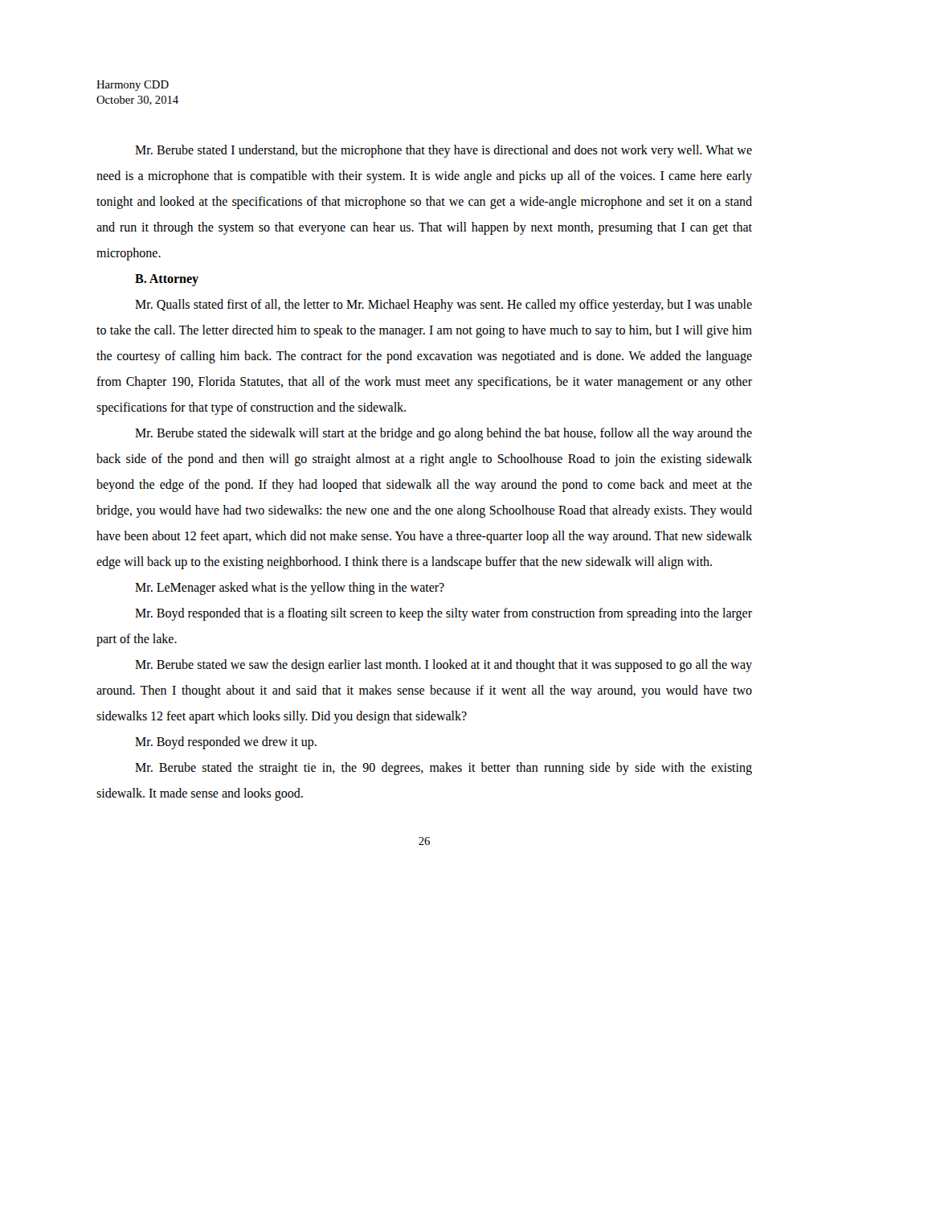Harmony CDD
October 30, 2014
Mr. Berube stated I understand, but the microphone that they have is directional and does not work very well. What we need is a microphone that is compatible with their system. It is wide angle and picks up all of the voices. I came here early tonight and looked at the specifications of that microphone so that we can get a wide-angle microphone and set it on a stand and run it through the system so that everyone can hear us. That will happen by next month, presuming that I can get that microphone.
B. Attorney
Mr. Qualls stated first of all, the letter to Mr. Michael Heaphy was sent. He called my office yesterday, but I was unable to take the call. The letter directed him to speak to the manager. I am not going to have much to say to him, but I will give him the courtesy of calling him back. The contract for the pond excavation was negotiated and is done. We added the language from Chapter 190, Florida Statutes, that all of the work must meet any specifications, be it water management or any other specifications for that type of construction and the sidewalk.
Mr. Berube stated the sidewalk will start at the bridge and go along behind the bat house, follow all the way around the back side of the pond and then will go straight almost at a right angle to Schoolhouse Road to join the existing sidewalk beyond the edge of the pond. If they had looped that sidewalk all the way around the pond to come back and meet at the bridge, you would have had two sidewalks: the new one and the one along Schoolhouse Road that already exists. They would have been about 12 feet apart, which did not make sense. You have a three-quarter loop all the way around. That new sidewalk edge will back up to the existing neighborhood. I think there is a landscape buffer that the new sidewalk will align with.
Mr. LeMenager asked what is the yellow thing in the water?
Mr. Boyd responded that is a floating silt screen to keep the silty water from construction from spreading into the larger part of the lake.
Mr. Berube stated we saw the design earlier last month. I looked at it and thought that it was supposed to go all the way around. Then I thought about it and said that it makes sense because if it went all the way around, you would have two sidewalks 12 feet apart which looks silly. Did you design that sidewalk?
Mr. Boyd responded we drew it up.
Mr. Berube stated the straight tie in, the 90 degrees, makes it better than running side by side with the existing sidewalk. It made sense and looks good.
26